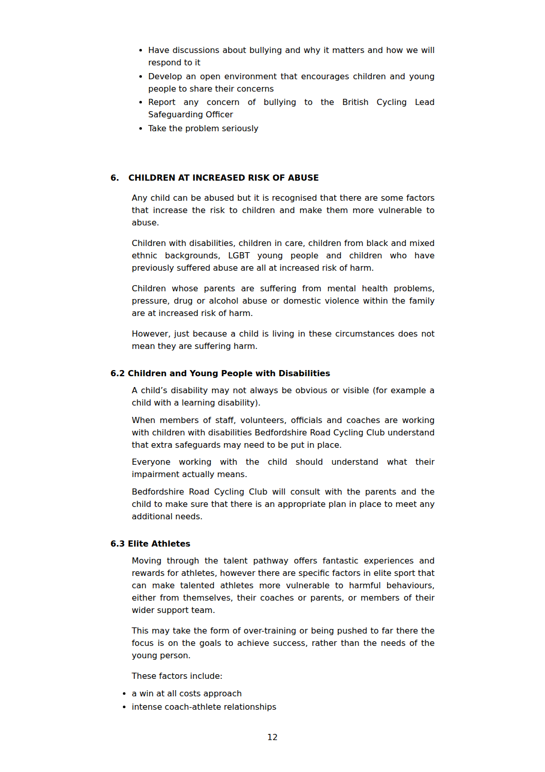Have discussions about bullying and why it matters and how we will respond to it
Develop an open environment that encourages children and young people to share their concerns
Report any concern of bullying to the British Cycling Lead Safeguarding Officer
Take the problem seriously
6. CHILDREN AT INCREASED RISK OF ABUSE
Any child can be abused but it is recognised that there are some factors that increase the risk to children and make them more vulnerable to abuse.
Children with disabilities, children in care, children from black and mixed ethnic backgrounds, LGBT young people and children who have previously suffered abuse are all at increased risk of harm.
Children whose parents are suffering from mental health problems, pressure, drug or alcohol abuse or domestic violence within the family are at increased risk of harm.
However, just because a child is living in these circumstances does not mean they are suffering harm.
6.2 Children and Young People with Disabilities
A child’s disability may not always be obvious or visible (for example a child with a learning disability).
When members of staff, volunteers, officials and coaches are working with children with disabilities Bedfordshire Road Cycling Club understand that extra safeguards may need to be put in place.
Everyone working with the child should understand what their impairment actually means.
Bedfordshire Road Cycling Club will consult with the parents and the child to make sure that there is an appropriate plan in place to meet any additional needs.
6.3 Elite Athletes
Moving through the talent pathway offers fantastic experiences and rewards for athletes, however there are specific factors in elite sport that can make talented athletes more vulnerable to harmful behaviours, either from themselves, their coaches or parents, or members of their wider support team.
This may take the form of over-training or being pushed to far there the focus is on the goals to achieve success, rather than the needs of the young person.
These factors include:
a win at all costs approach
intense coach-athlete relationships
12